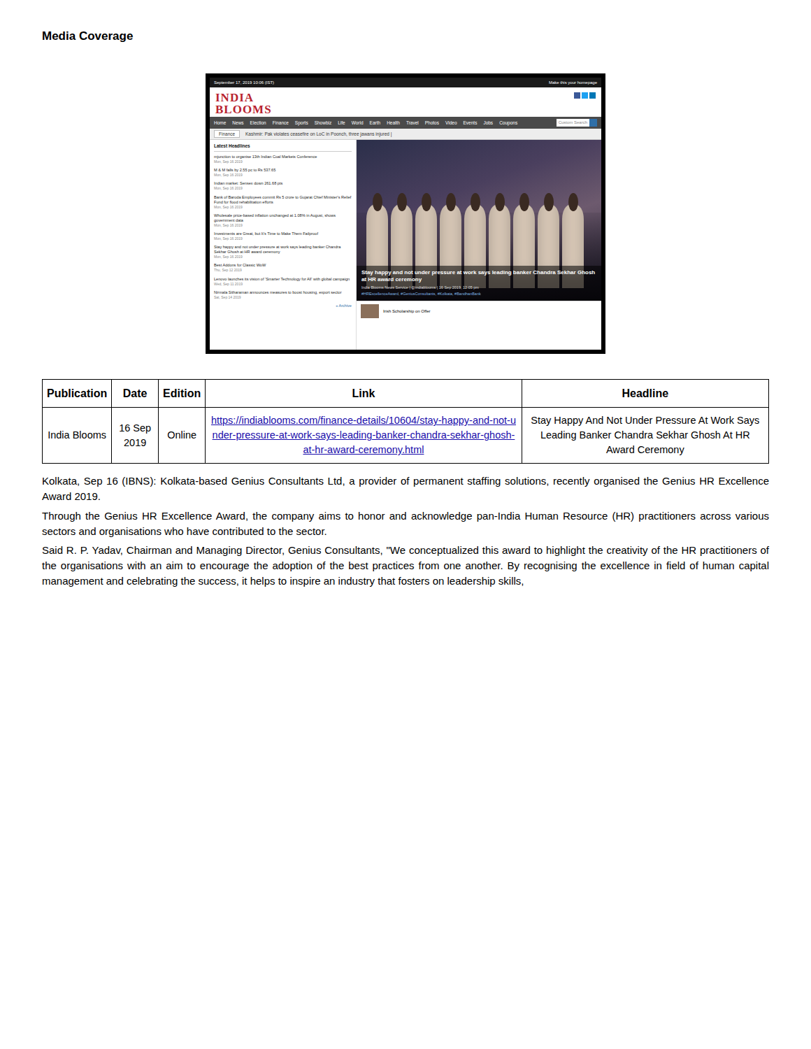Media Coverage
September 17, 2019 10:06 (IST) Make this your homepage
INDIA BLOOMS
Home News Election Finance Sports Showbiz Life World Earth Health Travel Photos Video Events Jobs Coupons Custom Search
Finance Kashmir: Pak violates ceasefire on LoC in Poonch, three jawans injured |
Latest Headlines
mjunction to organise 13th Indian Coal Markets ConferenceMon, Sep 16 2019
M & M falls by 2.55 pc to Rs 537.65Mon, Sep 16 2019
Indian market: Sensex down 261.68 ptsMon, Sep 16 2019
Bank of Baroda Employees commit Rs 5 crore to Gujarat Chief Minister's Relief Fund for flood rehabilitation effortsMon, Sep 16 2019
Wholesale price-based inflation unchanged at 1.08% in August, shows government dataMon, Sep 16 2019
Investments are Great, but It's Time to Make Them FailproofMon, Sep 16 2019
Stay happy and not under pressure at work says leading banker Chandra Sekhar Ghosh at HR award ceremonyMon, Sep 16 2019
Best Addons for Classic WoWThu, Sep 12 2019
Lenovo launches its vision of 'Smarter Technology for All' with global campaignWed, Sep 11 2019
Nirmala Sitharaman announces measures to boost housing, export sectorSat, Sep 14 2019
» Archive
Stay happy and not under pressure at work says leading banker Chandra Sekhar Ghosh at HR award ceremony
India Blooms News Service | @indiablooms | 16 Sep 2019, 12:05 pm
#HRExcellenceAward, #GeniusConsultants, #Kolkata, #BandhanBank
Irish Scholarship on Offer
| Publication | Date | Edition | Link | Headline |
| --- | --- | --- | --- | --- |
| India Blooms | 16 Sep 2019 | Online | https://indiablooms.com/finance-details/10604/stay-happy-and-not-under-pressure-at-work-says-leading-banker-chandra-sekhar-ghosh-at-hr-award-ceremony.html | Stay Happy And Not Under Pressure At Work Says Leading Banker Chandra Sekhar Ghosh At HR Award Ceremony |
Kolkata, Sep 16 (IBNS): Kolkata-based Genius Consultants Ltd, a provider of permanent staffing solutions, recently organised the Genius HR Excellence Award 2019.
Through the Genius HR Excellence Award, the company aims to honor and acknowledge pan-India Human Resource (HR) practitioners across various sectors and organisations who have contributed to the sector.
Said R. P. Yadav, Chairman and Managing Director, Genius Consultants, "We conceptualized this award to highlight the creativity of the HR practitioners of the organisations with an aim to encourage the adoption of the best practices from one another. By recognising the excellence in field of human capital management and celebrating the success, it helps to inspire an industry that fosters on leadership skills,